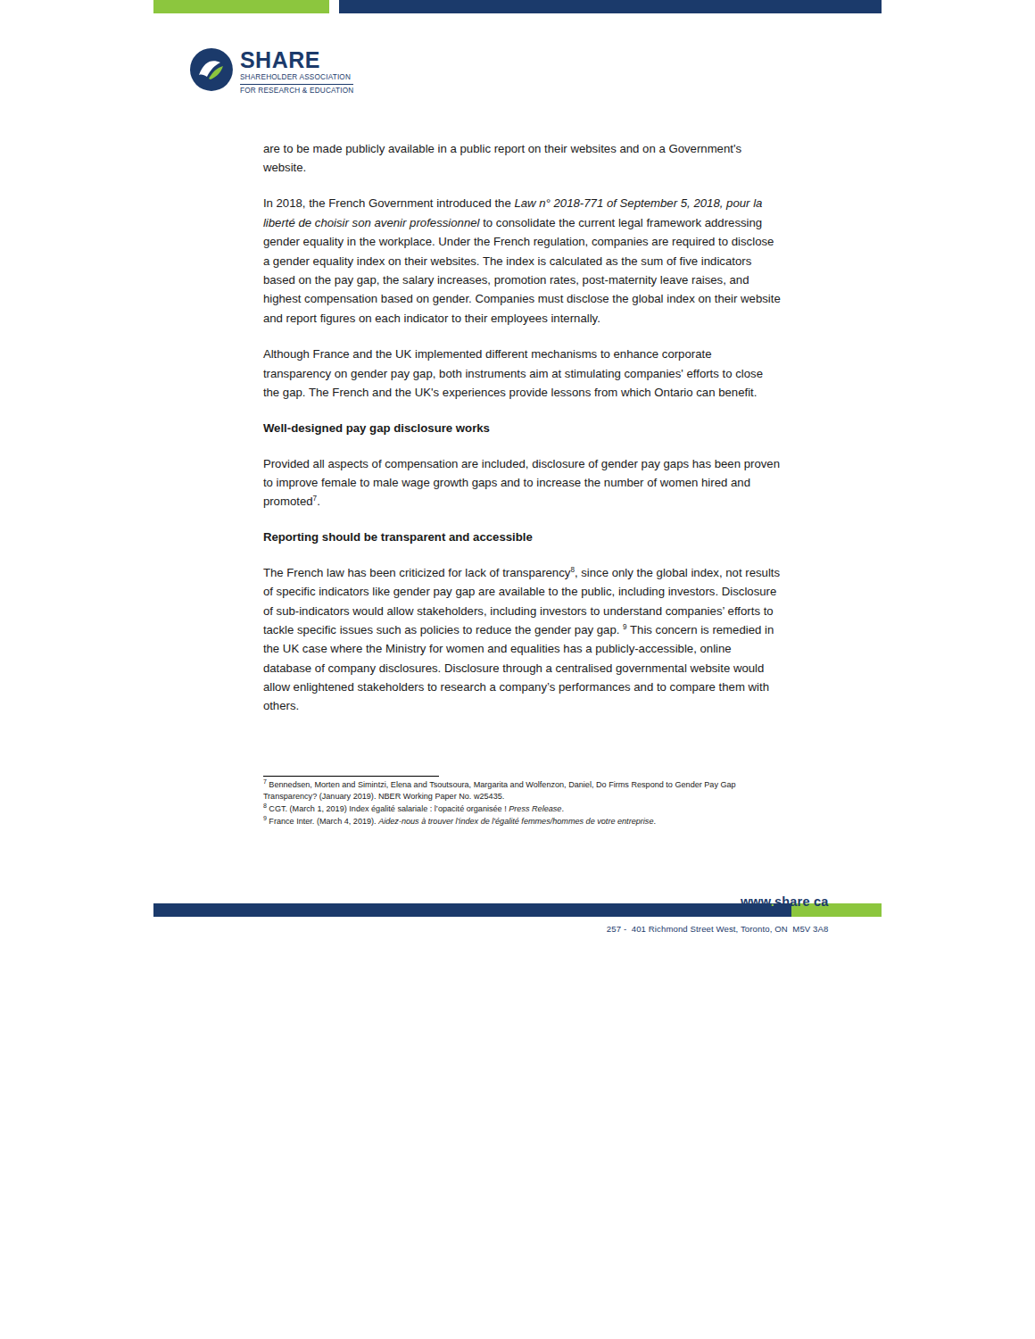SHARE
Shareholder Association
for Research & Education
are to be made publicly available in a public report on their websites and on a Government's website.
In 2018, the French Government introduced the Law n° 2018-771 of September 5, 2018, pour la liberté de choisir son avenir professionnel to consolidate the current legal framework addressing gender equality in the workplace. Under the French regulation, companies are required to disclose a gender equality index on their websites. The index is calculated as the sum of five indicators based on the pay gap, the salary increases, promotion rates, post-maternity leave raises, and highest compensation based on gender. Companies must disclose the global index on their website and report figures on each indicator to their employees internally.
Although France and the UK implemented different mechanisms to enhance corporate transparency on gender pay gap, both instruments aim at stimulating companies' efforts to close the gap. The French and the UK's experiences provide lessons from which Ontario can benefit.
Well-designed pay gap disclosure works
Provided all aspects of compensation are included, disclosure of gender pay gaps has been proven to improve female to male wage growth gaps and to increase the number of women hired and promoted7.
Reporting should be transparent and accessible
The French law has been criticized for lack of transparency8, since only the global index, not results of specific indicators like gender pay gap are available to the public, including investors. Disclosure of sub-indicators would allow stakeholders, including investors to understand companies’ efforts to tackle specific issues such as policies to reduce the gender pay gap. 9 This concern is remedied in the UK case where the Ministry for women and equalities has a publicly-accessible, online database of company disclosures. Disclosure through a centralised governmental website would allow enlightened stakeholders to research a company’s performances and to compare them with others.
7 Bennedsen, Morten and Simintzi, Elena and Tsoutsoura, Margarita and Wolfenzon, Daniel, Do Firms Respond to Gender Pay Gap Transparency? (January 2019). NBER Working Paper No. w25435.
8 CGT. (March 1, 2019) Index égalité salariale : l’opacité organisée ! Press Release.
9 France Inter. (March 4, 2019). Aidez-nous à trouver l'index de l'égalité femmes/hommes de votre entreprise.
www. share. ca
257 - 401 Richmond Street West, Toronto, ON M5V 3A8